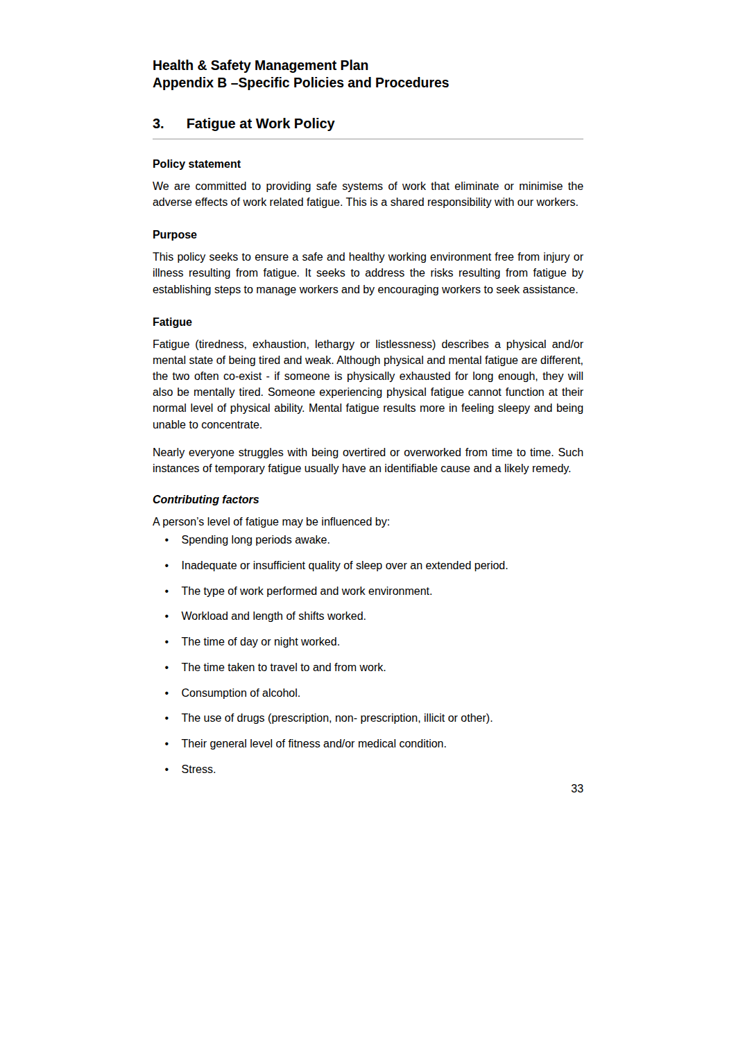Health & Safety Management Plan Appendix B –Specific Policies and Procedures
3. Fatigue at Work Policy
Policy statement
We are committed to providing safe systems of work that eliminate or minimise the adverse effects of work related fatigue. This is a shared responsibility with our workers.
Purpose
This policy seeks to ensure a safe and healthy working environment free from injury or illness resulting from fatigue. It seeks to address the risks resulting from fatigue by establishing steps to manage workers and by encouraging workers to seek assistance.
Fatigue
Fatigue (tiredness, exhaustion, lethargy or listlessness) describes a physical and/or mental state of being tired and weak. Although physical and mental fatigue are different, the two often co-exist - if someone is physically exhausted for long enough, they will also be mentally tired. Someone experiencing physical fatigue cannot function at their normal level of physical ability. Mental fatigue results more in feeling sleepy and being unable to concentrate.
Nearly everyone struggles with being overtired or overworked from time to time. Such instances of temporary fatigue usually have an identifiable cause and a likely remedy.
Contributing factors
A person’s level of fatigue may be influenced by:
Spending long periods awake.
Inadequate or insufficient quality of sleep over an extended period.
The type of work performed and work environment.
Workload and length of shifts worked.
The time of day or night worked.
The time taken to travel to and from work.
Consumption of alcohol.
The use of drugs (prescription, non- prescription, illicit or other).
Their general level of fitness and/or medical condition.
Stress.
33